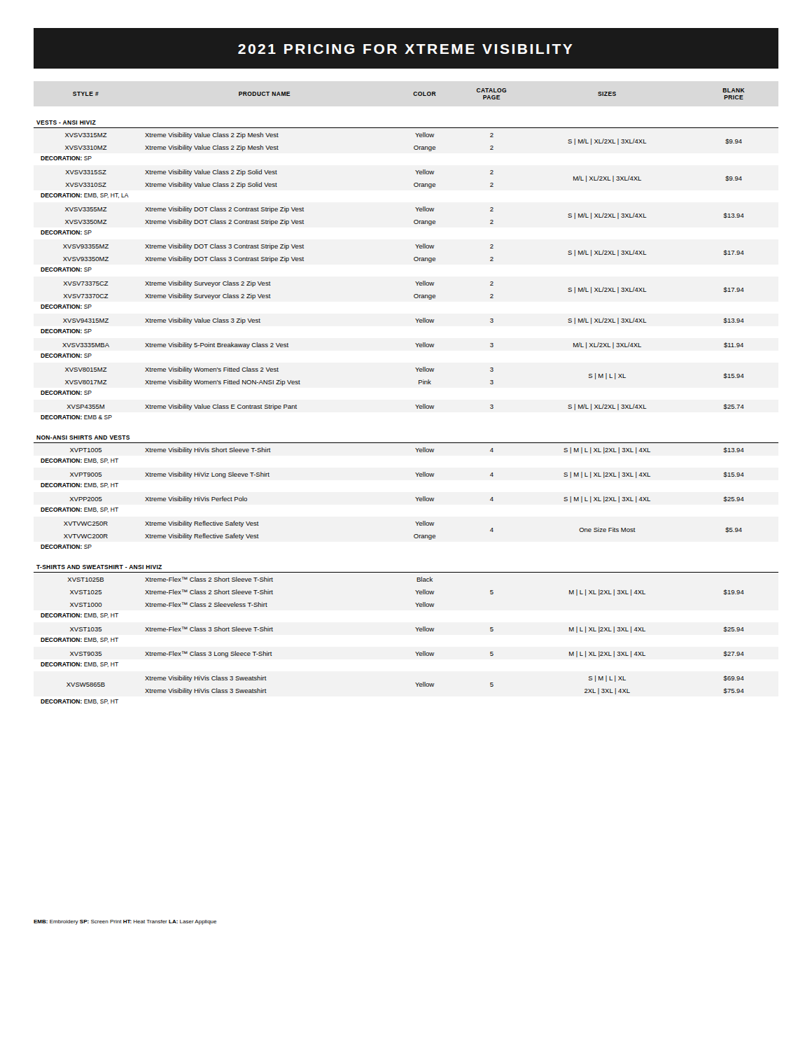2021 PRICING FOR XTREME VISIBILITY
| STYLE # | PRODUCT NAME | COLOR | CATALOG PAGE | SIZES | BLANK PRICE |
| --- | --- | --- | --- | --- | --- |
| VESTS - ANSI HIVIZ |
| XVSV3315MZ | Xtreme Visibility Value Class 2 Zip Mesh Vest | Yellow | 2 | S / M/L / XL/2XL / 3XL/4XL | $9.94 |
| XVSV3310MZ | Xtreme Visibility Value Class 2 Zip Mesh Vest | Orange | 2 |
| DECORATION: SP |
| XVSV3315SZ | Xtreme Visibility Value Class 2 Zip Solid Vest | Yellow | 2 | M/L / XL/2XL / 3XL/4XL | $9.94 |
| XVSV3310SZ | Xtreme Visibility Value Class 2 Zip Solid Vest | Orange | 2 |
| DECORATION: EMB, SP, HT, LA |
| XVSV3355MZ | Xtreme Visibility DOT Class 2 Contrast Stripe Zip Vest | Yellow | 2 | S / M/L / XL/2XL / 3XL/4XL | $13.94 |
| XVSV3350MZ | Xtreme Visibility DOT Class 2 Contrast Stripe Zip Vest | Orange | 2 |
| DECORATION: SP |
| XVSV93355MZ | Xtreme Visibility DOT Class 3 Contrast Stripe Zip Vest | Yellow | 2 | S / M/L / XL/2XL / 3XL/4XL | $17.94 |
| XVSV93350MZ | Xtreme Visibility DOT Class 3 Contrast Stripe Zip Vest | Orange | 2 |
| DECORATION: SP |
| XVSV73375CZ | Xtreme Visibility Surveyor Class 2 Zip Vest | Yellow | 2 | S / M/L / XL/2XL / 3XL/4XL | $17.94 |
| XVSV73370CZ | Xtreme Visibility Surveyor Class 2 Zip Vest | Orange | 2 |
| DECORATION: SP |
| XVSV94315MZ | Xtreme Visibility Value Class 3 Zip Vest | Yellow | 3 | S / M/L / XL/2XL / 3XL/4XL | $13.94 |
| DECORATION: SP |
| XVSV3335MBA | Xtreme Visibility 5-Point Breakaway Class 2 Vest | Yellow | 3 | M/L / XL/2XL / 3XL/4XL | $11.94 |
| DECORATION: SP |
| XVSV8015MZ | Xtreme Visibility Women's Fitted Class 2 Vest | Yellow | 3 | S / M / L / XL | $15.94 |
| XVSV8017MZ | Xtreme Visibility Women's Fitted NON-ANSI Zip Vest | Pink | 3 |
| DECORATION: SP |
| XVSP4355M | Xtreme Visibility Value Class E Contrast Stripe Pant | Yellow | 3 | S / M/L / XL/2XL / 3XL/4XL | $25.74 |
| DECORATION: EMB & SP |
| NON-ANSI SHIRTS AND VESTS |
| XVPT1005 | Xtreme Visibility HiVis Short Sleeve T-Shirt | Yellow | 4 | S / M / L / XL /2XL / 3XL / 4XL | $13.94 |
| DECORATION: EMB, SP, HT |
| XVPT9005 | Xtreme Visibility HiViz Long Sleeve T-Shirt | Yellow | 4 | S / M / L / XL /2XL / 3XL / 4XL | $15.94 |
| DECORATION: EMB, SP, HT |
| XVPP2005 | Xtreme Visibility HiVis Perfect Polo | Yellow | 4 | S / M / L / XL /2XL / 3XL / 4XL | $25.94 |
| DECORATION: EMB, SP, HT |
| XVTVWC250R | Xtreme Visibility Reflective Safety Vest | Yellow | 4 | One Size Fits Most | $5.94 |
| XVTVWC200R | Xtreme Visibility Reflective Safety Vest | Orange |
| DECORATION: SP |
| T-SHIRTS AND SWEATSHIRT - ANSI HIVIZ |
| XVST1025B | Xtreme-Flex™ Class 2 Short Sleeve T-Shirt | Black | 5 | M / L / XL /2XL / 3XL / 4XL | $19.94 |
| XVST1025 | Xtreme-Flex™ Class 2 Short Sleeve T-Shirt | Yellow |
| XVST1000 | Xtreme-Flex™ Class 2 Sleeveless T-Shirt | Yellow |
| DECORATION: EMB, SP, HT |
| XVST1035 | Xtreme-Flex™ Class 3 Short Sleeve T-Shirt | Yellow | 5 | M / L / XL /2XL / 3XL / 4XL | $25.94 |
| DECORATION: EMB, SP, HT |
| XVST9035 | Xtreme-Flex™ Class 3 Long Sleece T-Shirt | Yellow | 5 | M / L / XL /2XL / 3XL / 4XL | $27.94 |
| DECORATION: EMB, SP, HT |
| XVSW5865B | Xtreme Visibility HiVis Class 3 Sweatshirt | Yellow | 5 | S / M / L / XL | $69.94 |
| Xtreme Visibility HiVis Class 3 Sweatshirt | 2XL / 3XL / 4XL | $75.94 |
| DECORATION: EMB, SP, HT |
EMB: Embroidery SP: Screen Print HT: Heat Transfer LA: Laser Applique